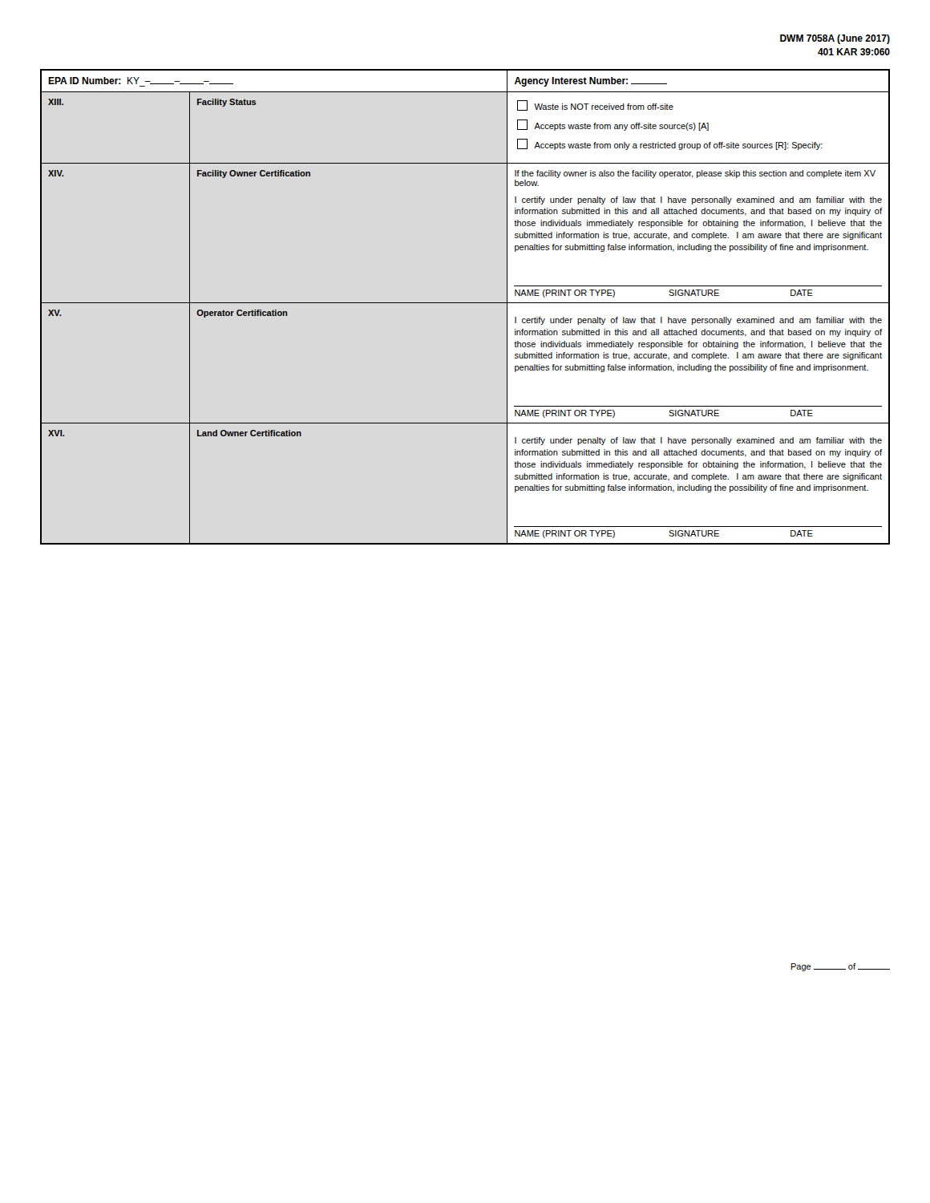DWM 7058A (June 2017)
401 KAR 39:060
| EPA ID Number: KY_– – – | Agency Interest Number: |
| XIII. | Facility Status | Waste is NOT received from off-site Accepts waste from any off-site source(s) [A] Accepts waste from only a restricted group of off-site sources [R]: Specify: |
| XIV. | Facility Owner Certification | If the facility owner is also the facility operator, please skip this section and complete item XV below. I certify under penalty of law that I have personally examined and am familiar with the information submitted in this and all attached documents, and that based on my inquiry of those individuals immediately responsible for obtaining the information, I believe that the submitted information is true, accurate, and complete. I am aware that there are significant penalties for submitting false information, including the possibility of fine and imprisonment. / NAME (PRINT OR TYPE) / SIGNATURE / DATE / |
| XV. | Operator Certification | I certify under penalty of law that I have personally examined and am familiar with the information submitted in this and all attached documents, and that based on my inquiry of those individuals immediately responsible for obtaining the information, I believe that the submitted information is true, accurate, and complete. I am aware that there are significant penalties for submitting false information, including the possibility of fine and imprisonment. / NAME (PRINT OR TYPE) / SIGNATURE / DATE / |
| XVI. | Land Owner Certification | I certify under penalty of law that I have personally examined and am familiar with the information submitted in this and all attached documents, and that based on my inquiry of those individuals immediately responsible for obtaining the information, I believe that the submitted information is true, accurate, and complete. I am aware that there are significant penalties for submitting false information, including the possibility of fine and imprisonment. / NAME (PRINT OR TYPE) / SIGNATURE / DATE / |
Page of